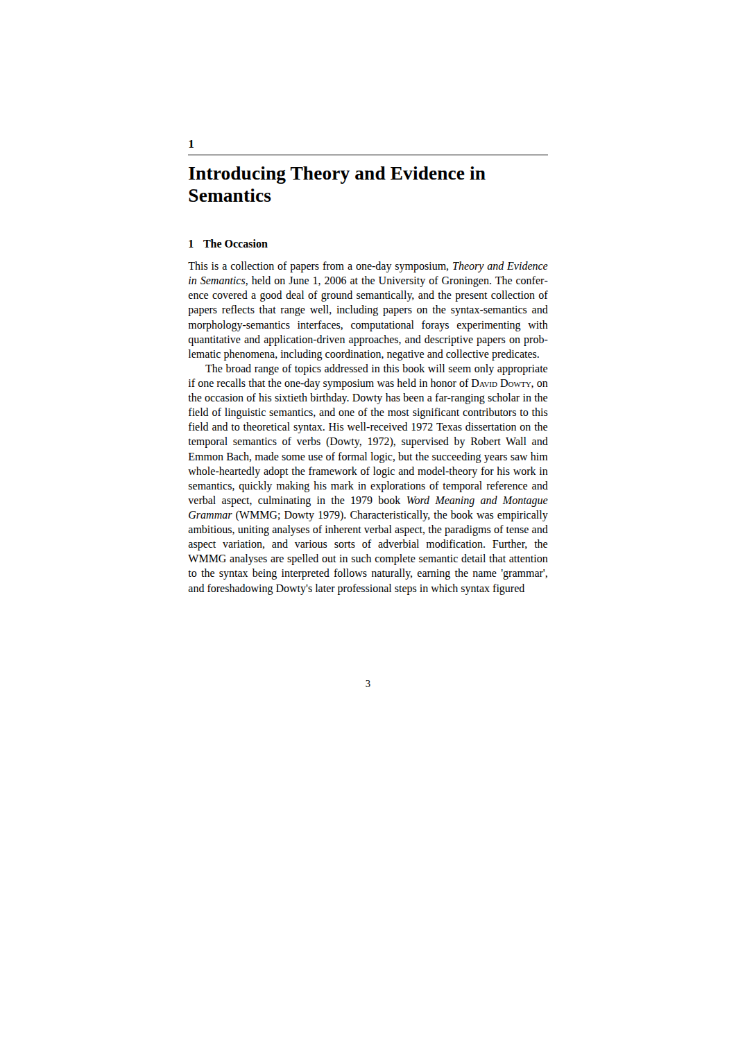1
Introducing Theory and Evidence in Semantics
1 The Occasion
This is a collection of papers from a one-day symposium, Theory and Evidence in Semantics, held on June 1, 2006 at the University of Groningen. The conference covered a good deal of ground semantically, and the present collection of papers reflects that range well, including papers on the syntax-semantics and morphology-semantics interfaces, computational forays experimenting with quantitative and application-driven approaches, and descriptive papers on problematic phenomena, including coordination, negative and collective predicates.
The broad range of topics addressed in this book will seem only appropriate if one recalls that the one-day symposium was held in honor of David Dowty, on the occasion of his sixtieth birthday. Dowty has been a far-ranging scholar in the field of linguistic semantics, and one of the most significant contributors to this field and to theoretical syntax. His well-received 1972 Texas dissertation on the temporal semantics of verbs (Dowty, 1972), supervised by Robert Wall and Emmon Bach, made some use of formal logic, but the succeeding years saw him whole-heartedly adopt the framework of logic and model-theory for his work in semantics, quickly making his mark in explorations of temporal reference and verbal aspect, culminating in the 1979 book Word Meaning and Montague Grammar (WMMG; Dowty 1979). Characteristically, the book was empirically ambitious, uniting analyses of inherent verbal aspect, the paradigms of tense and aspect variation, and various sorts of adverbial modification. Further, the WMMG analyses are spelled out in such complete semantic detail that attention to the syntax being interpreted follows naturally, earning the name 'grammar', and foreshadowing Dowty's later professional steps in which syntax figured
3